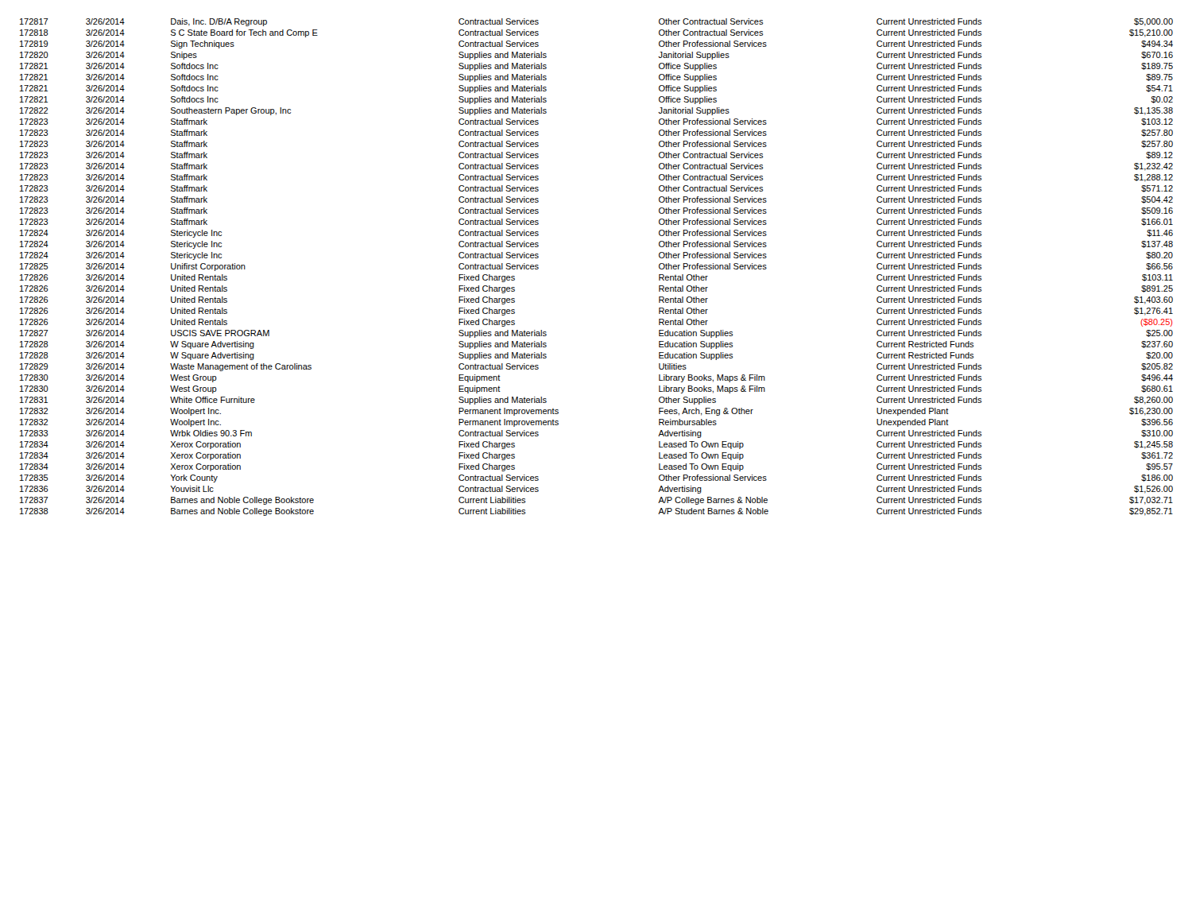| 172817 | 3/26/2014 | Dais, Inc. D/B/A Regroup | Contractual Services | Other Contractual Services | Current Unrestricted Funds | $5,000.00 |
| 172818 | 3/26/2014 | S C State Board for Tech and Comp E | Contractual Services | Other Contractual Services | Current Unrestricted Funds | $15,210.00 |
| 172819 | 3/26/2014 | Sign Techniques | Contractual Services | Other Professional Services | Current Unrestricted Funds | $494.34 |
| 172820 | 3/26/2014 | Snipes | Supplies and Materials | Janitorial Supplies | Current Unrestricted Funds | $670.16 |
| 172821 | 3/26/2014 | Softdocs Inc | Supplies and Materials | Office Supplies | Current Unrestricted Funds | $189.75 |
| 172821 | 3/26/2014 | Softdocs Inc | Supplies and Materials | Office Supplies | Current Unrestricted Funds | $89.75 |
| 172821 | 3/26/2014 | Softdocs Inc | Supplies and Materials | Office Supplies | Current Unrestricted Funds | $54.71 |
| 172821 | 3/26/2014 | Softdocs Inc | Supplies and Materials | Office Supplies | Current Unrestricted Funds | $0.02 |
| 172822 | 3/26/2014 | Southeastern Paper Group, Inc | Supplies and Materials | Janitorial Supplies | Current Unrestricted Funds | $1,135.38 |
| 172823 | 3/26/2014 | Staffmark | Contractual Services | Other Professional Services | Current Unrestricted Funds | $103.12 |
| 172823 | 3/26/2014 | Staffmark | Contractual Services | Other Professional Services | Current Unrestricted Funds | $257.80 |
| 172823 | 3/26/2014 | Staffmark | Contractual Services | Other Professional Services | Current Unrestricted Funds | $257.80 |
| 172823 | 3/26/2014 | Staffmark | Contractual Services | Other Contractual Services | Current Unrestricted Funds | $89.12 |
| 172823 | 3/26/2014 | Staffmark | Contractual Services | Other Contractual Services | Current Unrestricted Funds | $1,232.42 |
| 172823 | 3/26/2014 | Staffmark | Contractual Services | Other Contractual Services | Current Unrestricted Funds | $1,288.12 |
| 172823 | 3/26/2014 | Staffmark | Contractual Services | Other Contractual Services | Current Unrestricted Funds | $571.12 |
| 172823 | 3/26/2014 | Staffmark | Contractual Services | Other Professional Services | Current Unrestricted Funds | $504.42 |
| 172823 | 3/26/2014 | Staffmark | Contractual Services | Other Professional Services | Current Unrestricted Funds | $509.16 |
| 172823 | 3/26/2014 | Staffmark | Contractual Services | Other Professional Services | Current Unrestricted Funds | $166.01 |
| 172824 | 3/26/2014 | Stericycle Inc | Contractual Services | Other Professional Services | Current Unrestricted Funds | $11.46 |
| 172824 | 3/26/2014 | Stericycle Inc | Contractual Services | Other Professional Services | Current Unrestricted Funds | $137.48 |
| 172824 | 3/26/2014 | Stericycle Inc | Contractual Services | Other Professional Services | Current Unrestricted Funds | $80.20 |
| 172825 | 3/26/2014 | Unifirst Corporation | Contractual Services | Other Professional Services | Current Unrestricted Funds | $66.56 |
| 172826 | 3/26/2014 | United Rentals | Fixed Charges | Rental Other | Current Unrestricted Funds | $103.11 |
| 172826 | 3/26/2014 | United Rentals | Fixed Charges | Rental Other | Current Unrestricted Funds | $891.25 |
| 172826 | 3/26/2014 | United Rentals | Fixed Charges | Rental Other | Current Unrestricted Funds | $1,403.60 |
| 172826 | 3/26/2014 | United Rentals | Fixed Charges | Rental Other | Current Unrestricted Funds | $1,276.41 |
| 172826 | 3/26/2014 | United Rentals | Fixed Charges | Rental Other | Current Unrestricted Funds | ($80.25) |
| 172827 | 3/26/2014 | USCIS SAVE PROGRAM | Supplies and Materials | Education Supplies | Current Unrestricted Funds | $25.00 |
| 172828 | 3/26/2014 | W Square Advertising | Supplies and Materials | Education Supplies | Current Restricted Funds | $237.60 |
| 172828 | 3/26/2014 | W Square Advertising | Supplies and Materials | Education Supplies | Current Restricted Funds | $20.00 |
| 172829 | 3/26/2014 | Waste Management of the Carolinas | Contractual Services | Utilities | Current Unrestricted Funds | $205.82 |
| 172830 | 3/26/2014 | West Group | Equipment | Library Books, Maps & Film | Current Unrestricted Funds | $496.44 |
| 172830 | 3/26/2014 | West Group | Equipment | Library Books, Maps & Film | Current Unrestricted Funds | $680.61 |
| 172831 | 3/26/2014 | White Office Furniture | Supplies and Materials | Other Supplies | Current Unrestricted Funds | $8,260.00 |
| 172832 | 3/26/2014 | Woolpert Inc. | Permanent Improvements | Fees, Arch, Eng & Other | Unexpended Plant | $16,230.00 |
| 172832 | 3/26/2014 | Woolpert Inc. | Permanent Improvements | Reimbursables | Unexpended Plant | $396.56 |
| 172833 | 3/26/2014 | Wrbk Oldies 90.3 Fm | Contractual Services | Advertising | Current Unrestricted Funds | $310.00 |
| 172834 | 3/26/2014 | Xerox Corporation | Fixed Charges | Leased To Own Equip | Current Unrestricted Funds | $1,245.58 |
| 172834 | 3/26/2014 | Xerox Corporation | Fixed Charges | Leased To Own Equip | Current Unrestricted Funds | $361.72 |
| 172834 | 3/26/2014 | Xerox Corporation | Fixed Charges | Leased To Own Equip | Current Unrestricted Funds | $95.57 |
| 172835 | 3/26/2014 | York County | Contractual Services | Other Professional Services | Current Unrestricted Funds | $186.00 |
| 172836 | 3/26/2014 | Youvisit Llc | Contractual Services | Advertising | Current Unrestricted Funds | $1,526.00 |
| 172837 | 3/26/2014 | Barnes and Noble College Bookstore | Current Liabilities | A/P College Barnes & Noble | Current Unrestricted Funds | $17,032.71 |
| 172838 | 3/26/2014 | Barnes and Noble College Bookstore | Current Liabilities | A/P Student Barnes & Noble | Current Unrestricted Funds | $29,852.71 |